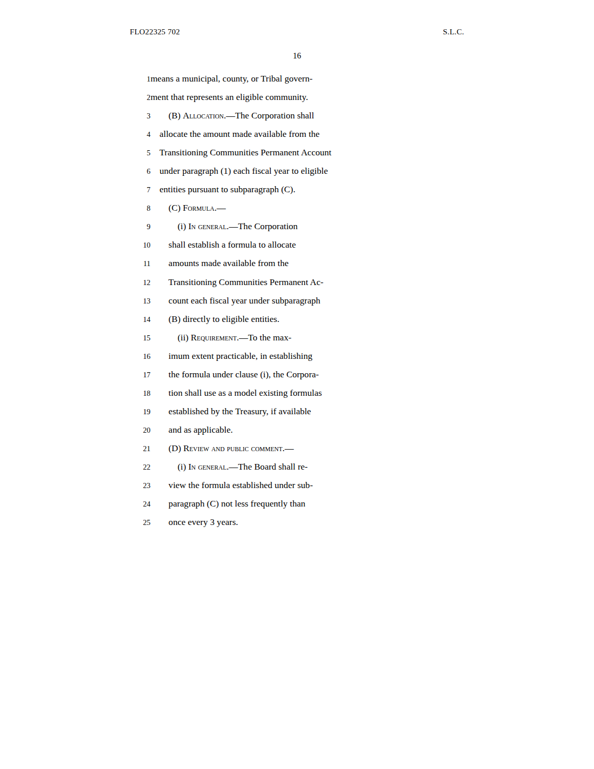FLO22325 702 S.L.C.
16
| 1 | means a municipal, county, or Tribal govern- |
| 2 | ment that represents an eligible community. |
| 3 | (B) Allocation. —The Corporation shall |
| 4 | allocate the amount made available from the |
| 5 | Transitioning Communities Permanent Account |
| 6 | under paragraph (1) each fiscal year to eligible |
| 7 | entities pursuant to subparagraph (C). |
| 8 | (C) Formula. — |
| 9 | (i) In general. —The Corporation |
| 10 | shall establish a formula to allocate |
| 11 | amounts made available from the |
| 12 | Transitioning Communities Permanent Ac- |
| 13 | count each fiscal year under subparagraph |
| 14 | (B) directly to eligible entities. |
| 15 | (ii) Requirement. —To the max- |
| 16 | imum extent practicable, in establishing |
| 17 | the formula under clause (i), the Corpora- |
| 18 | tion shall use as a model existing formulas |
| 19 | established by the Treasury, if available |
| 20 | and as applicable. |
| 21 | (D) Review and public comment. — |
| 22 | (i) In general. —The Board shall re- |
| 23 | view the formula established under sub- |
| 24 | paragraph (C) not less frequently than |
| 25 | once every 3 years. |